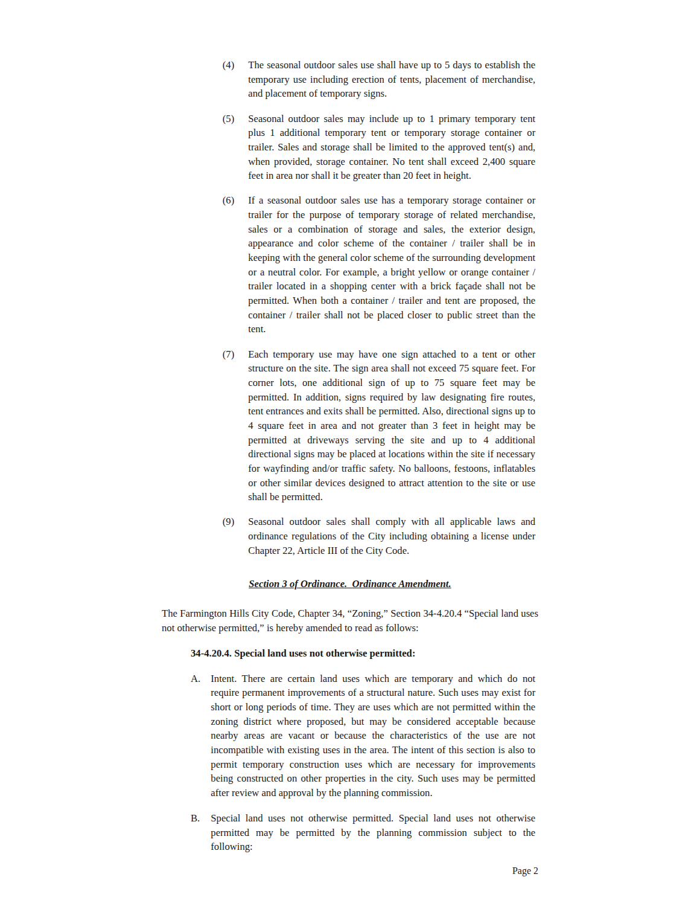(4) The seasonal outdoor sales use shall have up to 5 days to establish the temporary use including erection of tents, placement of merchandise, and placement of temporary signs.
(5) Seasonal outdoor sales may include up to 1 primary temporary tent plus 1 additional temporary tent or temporary storage container or trailer. Sales and storage shall be limited to the approved tent(s) and, when provided, storage container. No tent shall exceed 2,400 square feet in area nor shall it be greater than 20 feet in height.
(6) If a seasonal outdoor sales use has a temporary storage container or trailer for the purpose of temporary storage of related merchandise, sales or a combination of storage and sales, the exterior design, appearance and color scheme of the container / trailer shall be in keeping with the general color scheme of the surrounding development or a neutral color. For example, a bright yellow or orange container / trailer located in a shopping center with a brick façade shall not be permitted. When both a container / trailer and tent are proposed, the container / trailer shall not be placed closer to public street than the tent.
(7) Each temporary use may have one sign attached to a tent or other structure on the site. The sign area shall not exceed 75 square feet. For corner lots, one additional sign of up to 75 square feet may be permitted. In addition, signs required by law designating fire routes, tent entrances and exits shall be permitted. Also, directional signs up to 4 square feet in area and not greater than 3 feet in height may be permitted at driveways serving the site and up to 4 additional directional signs may be placed at locations within the site if necessary for wayfinding and/or traffic safety. No balloons, festoons, inflatables or other similar devices designed to attract attention to the site or use shall be permitted.
(9) Seasonal outdoor sales shall comply with all applicable laws and ordinance regulations of the City including obtaining a license under Chapter 22, Article III of the City Code.
Section 3 of Ordinance. Ordinance Amendment.
The Farmington Hills City Code, Chapter 34, “Zoning,” Section 34-4.20.4 “Special land uses not otherwise permitted,” is hereby amended to read as follows:
34-4.20.4. Special land uses not otherwise permitted:
A. Intent. There are certain land uses which are temporary and which do not require permanent improvements of a structural nature. Such uses may exist for short or long periods of time. They are uses which are not permitted within the zoning district where proposed, but may be considered acceptable because nearby areas are vacant or because the characteristics of the use are not incompatible with existing uses in the area. The intent of this section is also to permit temporary construction uses which are necessary for improvements being constructed on other properties in the city. Such uses may be permitted after review and approval by the planning commission.
B. Special land uses not otherwise permitted. Special land uses not otherwise permitted may be permitted by the planning commission subject to the following:
Page 2